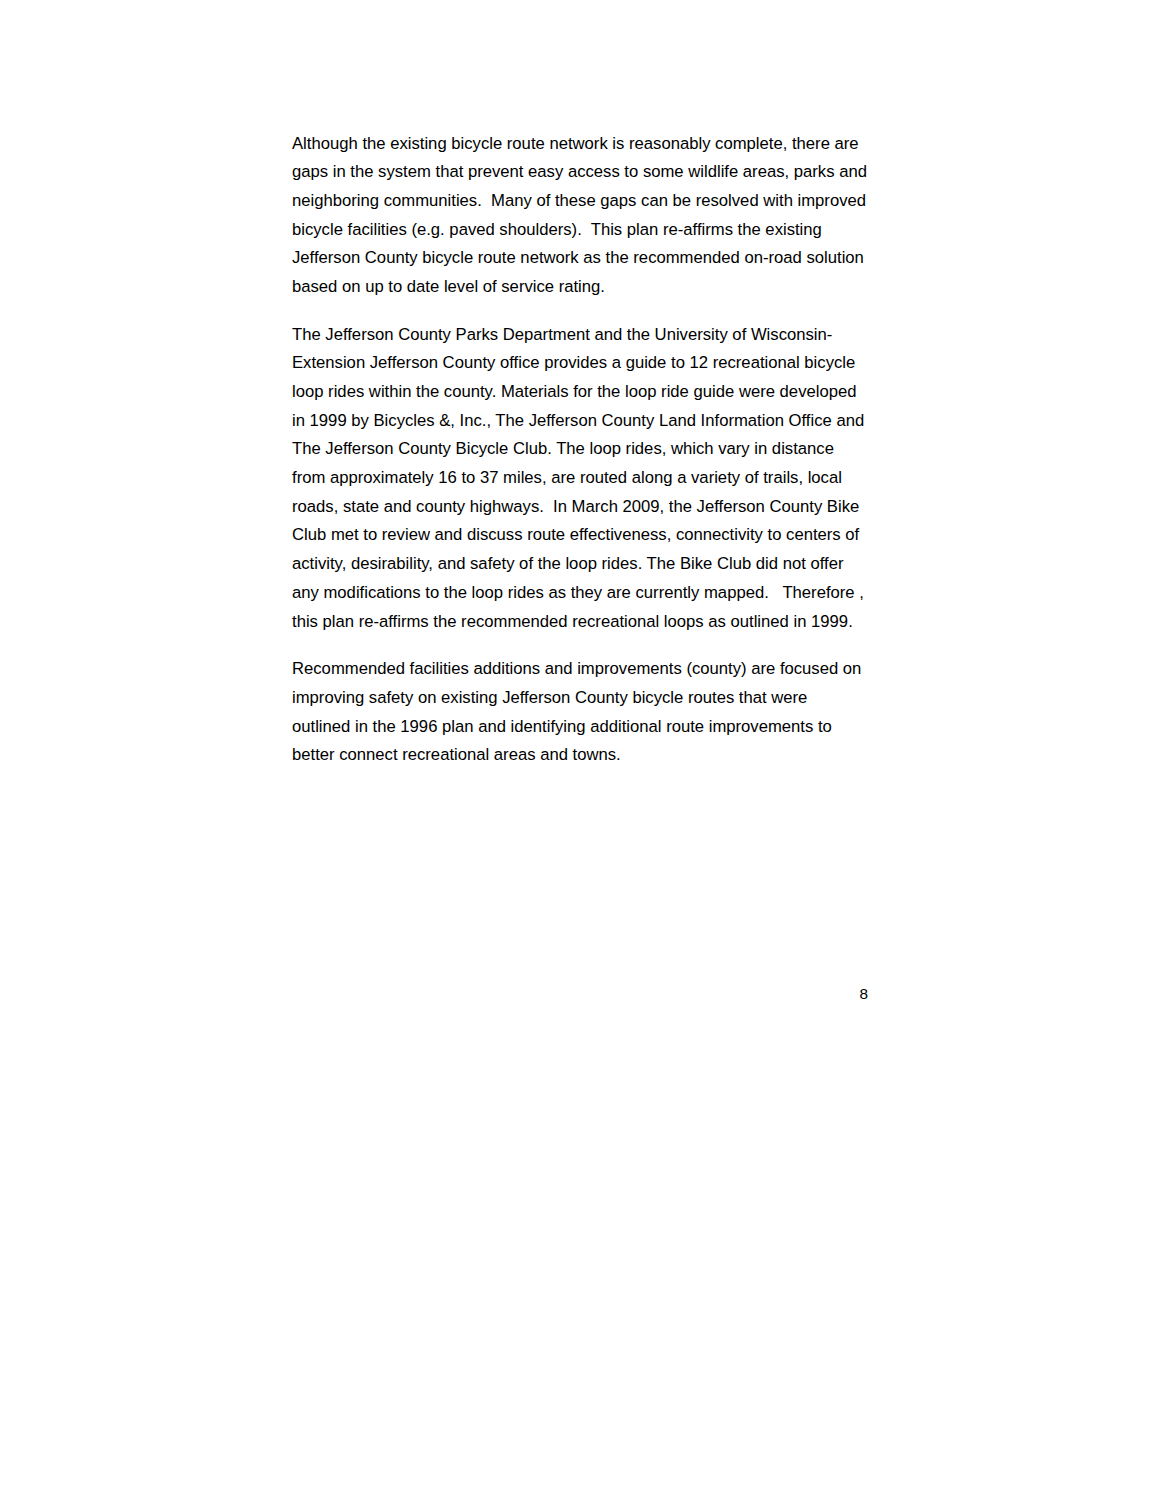Although the existing bicycle route network is reasonably complete, there are gaps in the system that prevent easy access to some wildlife areas, parks and neighboring communities. Many of these gaps can be resolved with improved bicycle facilities (e.g. paved shoulders). This plan re-affirms the existing Jefferson County bicycle route network as the recommended on-road solution based on up to date level of service rating.
The Jefferson County Parks Department and the University of Wisconsin-Extension Jefferson County office provides a guide to 12 recreational bicycle loop rides within the county. Materials for the loop ride guide were developed in 1999 by Bicycles &, Inc., The Jefferson County Land Information Office and The Jefferson County Bicycle Club. The loop rides, which vary in distance from approximately 16 to 37 miles, are routed along a variety of trails, local roads, state and county highways. In March 2009, the Jefferson County Bike Club met to review and discuss route effectiveness, connectivity to centers of activity, desirability, and safety of the loop rides. The Bike Club did not offer any modifications to the loop rides as they are currently mapped. Therefore , this plan re-affirms the recommended recreational loops as outlined in 1999.
Recommended facilities additions and improvements (county) are focused on improving safety on existing Jefferson County bicycle routes that were outlined in the 1996 plan and identifying additional route improvements to better connect recreational areas and towns.
8